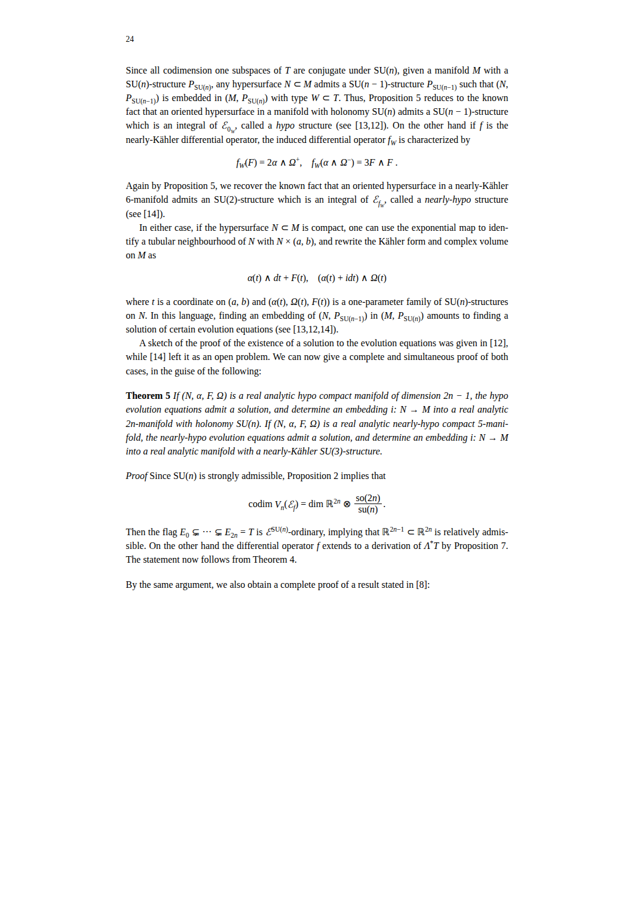24
Since all codimension one subspaces of T are conjugate under SU(n), given a manifold M with a SU(n)-structure PSU(n), any hypersurface N ⊂ M admits a SU(n − 1)-structure PSU(n−1) such that (N, PSU(n−1)) is embedded in (M, PSU(n)) with type W ⊂ T. Thus, Proposition 5 reduces to the known fact that an oriented hypersurface in a manifold with holonomy SU(n) admits a SU(n − 1)-structure which is an integral of ℰ0W, called a hypo structure (see [13,12]). On the other hand if f is the nearly-Kähler differential operator, the induced differential operator fW is characterized by
fW(F) = 2α ∧ Ω+, fW(α ∧ Ω−) = 3F ∧ F .
Again by Proposition 5, we recover the known fact that an oriented hypersurface in a nearly-Kähler 6-manifold admits an SU(2)-structure which is an integral of ℰfW, called a nearly-hypo structure (see [14]).
In either case, if the hypersurface N ⊂ M is compact, one can use the exponential map to identify a tubular neighbourhood of N with N × (a, b), and rewrite the Kähler form and complex volume on M as
α(t) ∧ dt + F(t), (α(t) + idt) ∧ Ω(t)
where t is a coordinate on (a, b) and (α(t), Ω(t), F(t)) is a one-parameter family of SU(n)-structures on N. In this language, finding an embedding of (N, PSU(n−1)) in (M, PSU(n)) amounts to finding a solution of certain evolution equations (see [13,12,14]).
A sketch of the proof of the existence of a solution to the evolution equations was given in [12], while [14] left it as an open problem. We can now give a complete and simultaneous proof of both cases, in the guise of the following:
Theorem 5 If (N, α, F, Ω) is a real analytic hypo compact manifold of dimension 2n − 1, the hypo evolution equations admit a solution, and determine an embedding i: N → M into a real analytic 2n-manifold with holonomy SU(n). If (N, α, F, Ω) is a real analytic nearly-hypo compact 5-manifold, the nearly-hypo evolution equations admit a solution, and determine an embedding i: N → M into a real analytic manifold with a nearly-Kähler SU(3)-structure.
Proof Since SU(n) is strongly admissible, Proposition 2 implies that
codim Vn(ℰf) = dim ℝ2n ⊗ so(2n) su(n).
Then the flag E0 ⊊ ··· ⊊ E2n = T is ℰSU(n)-ordinary, implying that ℝ2n−1 ⊂ ℝ2n is relatively admissible. On the other hand the differential operator f extends to a derivation of Λ*T by Proposition 7. The statement now follows from Theorem 4.
By the same argument, we also obtain a complete proof of a result stated in [8]: